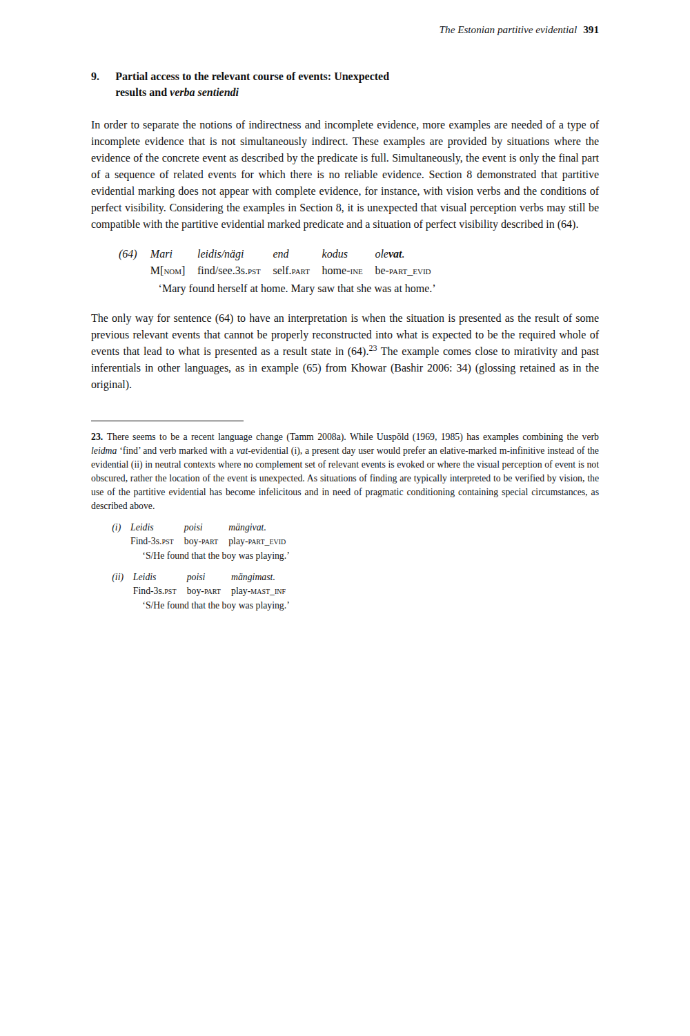The Estonian partitive evidential 391
9. Partial access to the relevant course of events: Unexpected
results and verba sentiendi
In order to separate the notions of indirectness and incomplete evidence, more examples are needed of a type of incomplete evidence that is not simultaneously indirect. These examples are provided by situations where the evidence of the concrete event as described by the predicate is full. Simultaneously, the event is only the final part of a sequence of related events for which there is no reliable evidence. Section 8 demonstrated that partitive evidential marking does not appear with complete evidence, for instance, with vision verbs and the conditions of perfect visibility. Considering the examples in Section 8, it is unexpected that visual perception verbs may still be compatible with the partitive evidential marked predicate and a situation of perfect visibility described in (64).
| (64) | Mari | leidis/nägi | end | kodus | ole vat . |
| | M[ nom ] | find/see.3s. pst | self. part | home- ine | be- part_evid |
‘Mary found herself at home. Mary saw that she was at home.’
The only way for sentence (64) to have an interpretation is when the situation is presented as the result of some previous relevant events that cannot be properly reconstructed into what is expected to be the required whole of events that lead to what is presented as a result state in (64).23 The example comes close to mirativity and past inferentials in other languages, as in example (65) from Khowar (Bashir 2006: 34) (glossing retained as in the original).
23. There seems to be a recent language change (Tamm 2008a). While Uuspõld (1969, 1985) has examples combining the verb leidma ‘find’ and verb marked with a vat-evidential (i), a present day user would prefer an elative-marked m-infinitive instead of the evidential (ii) in neutral contexts where no complement set of relevant events is evoked or where the visual perception of event is not obscured, rather the location of the event is unexpected. As situations of finding are typically interpreted to be verified by vision, the use of the partitive evidential has become infelicitous and in need of pragmatic conditioning containing special circumstances, as described above.
| (i) | Leidis | poisi | mängivat. |
| | Find-3s. pst | boy- part | play- part_evid |
‘S/He found that the boy was playing.’
| (ii) | Leidis | poisi | mängimast. |
| | Find-3s. pst | boy- part | play- mast_inf |
‘S/He found that the boy was playing.’